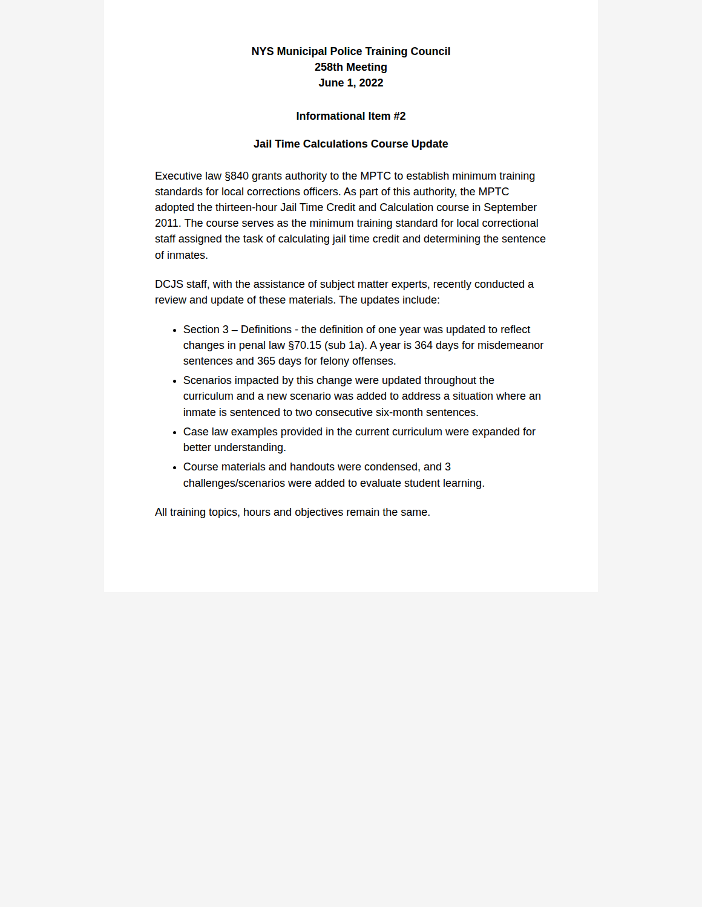NYS Municipal Police Training Council
258th Meeting
June 1, 2022
Informational Item #2
Jail Time Calculations Course Update
Executive law §840 grants authority to the MPTC to establish minimum training standards for local corrections officers. As part of this authority, the MPTC adopted the thirteen-hour Jail Time Credit and Calculation course in September 2011. The course serves as the minimum training standard for local correctional staff assigned the task of calculating jail time credit and determining the sentence of inmates.
DCJS staff, with the assistance of subject matter experts, recently conducted a review and update of these materials. The updates include:
Section 3 – Definitions - the definition of one year was updated to reflect changes in penal law §70.15 (sub 1a). A year is 364 days for misdemeanor sentences and 365 days for felony offenses.
Scenarios impacted by this change were updated throughout the curriculum and a new scenario was added to address a situation where an inmate is sentenced to two consecutive six-month sentences.
Case law examples provided in the current curriculum were expanded for better understanding.
Course materials and handouts were condensed, and 3 challenges/scenarios were added to evaluate student learning.
All training topics, hours and objectives remain the same.